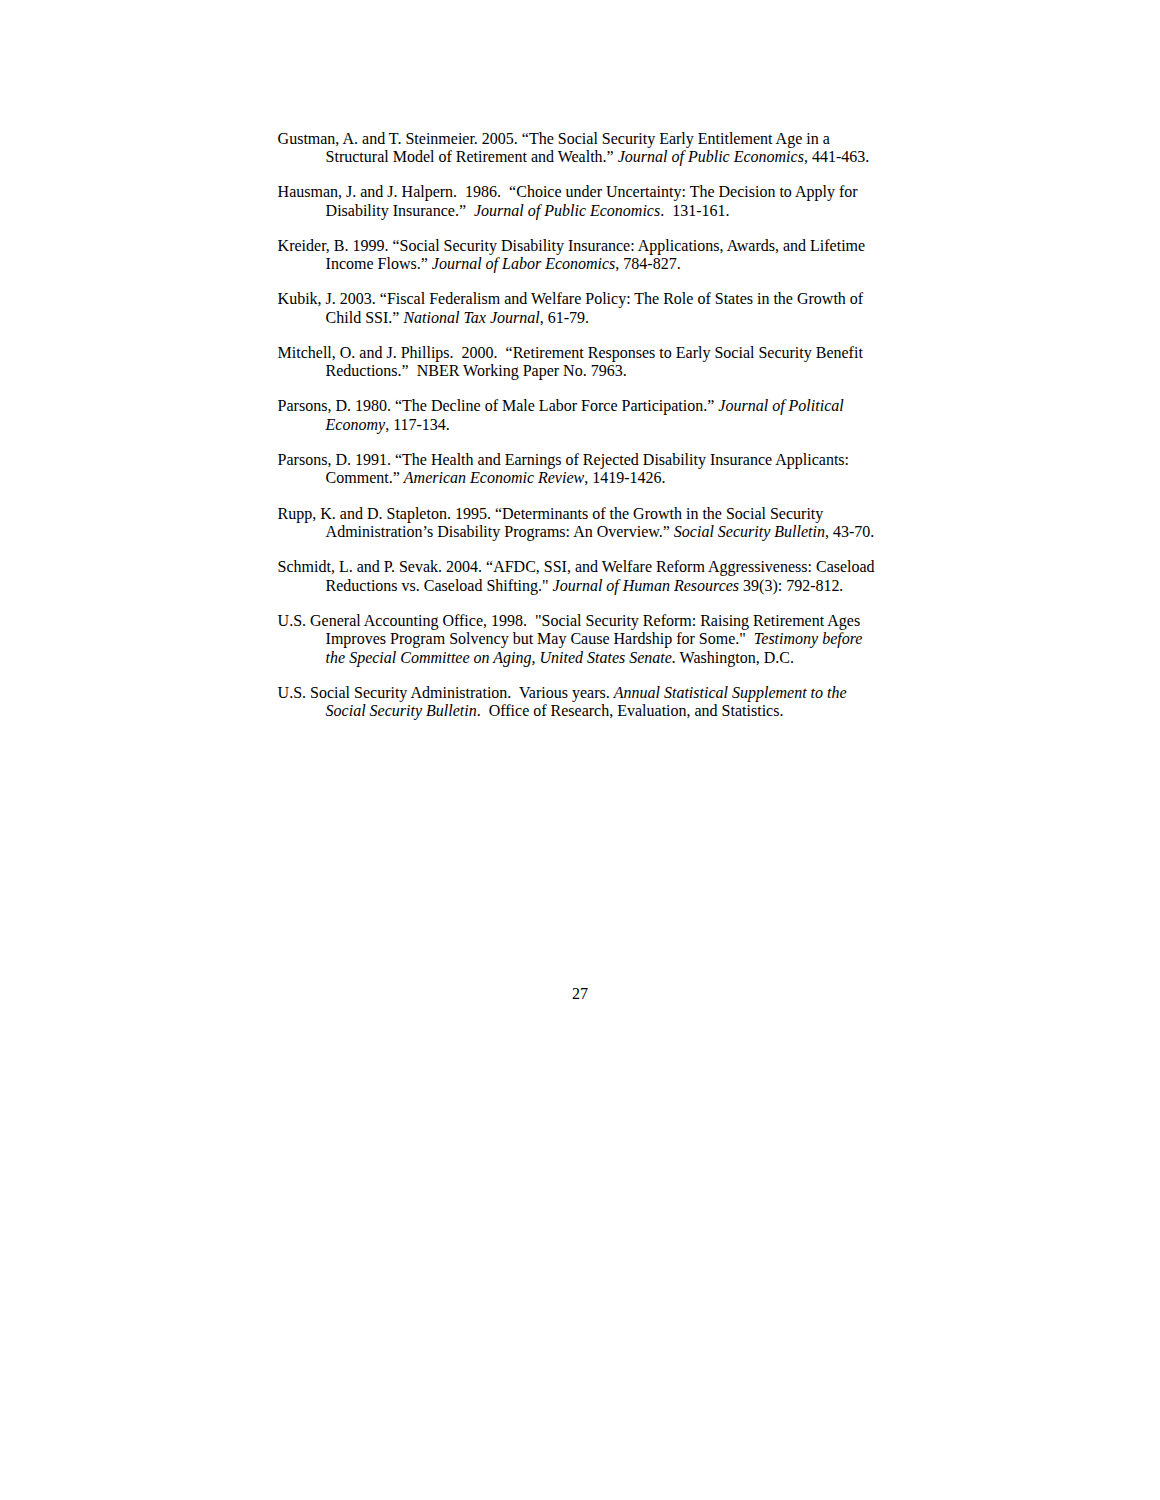Gustman, A. and T. Steinmeier. 2005. “The Social Security Early Entitlement Age in a Structural Model of Retirement and Wealth.” Journal of Public Economics, 441-463.
Hausman, J. and J. Halpern. 1986. “Choice under Uncertainty: The Decision to Apply for Disability Insurance.” Journal of Public Economics. 131-161.
Kreider, B. 1999. “Social Security Disability Insurance: Applications, Awards, and Lifetime Income Flows.” Journal of Labor Economics, 784-827.
Kubik, J. 2003. “Fiscal Federalism and Welfare Policy: The Role of States in the Growth of Child SSI.” National Tax Journal, 61-79.
Mitchell, O. and J. Phillips. 2000. “Retirement Responses to Early Social Security Benefit Reductions.” NBER Working Paper No. 7963.
Parsons, D. 1980. “The Decline of Male Labor Force Participation.” Journal of Political Economy, 117-134.
Parsons, D. 1991. “The Health and Earnings of Rejected Disability Insurance Applicants: Comment.” American Economic Review, 1419-1426.
Rupp, K. and D. Stapleton. 1995. “Determinants of the Growth in the Social Security Administration’s Disability Programs: An Overview.” Social Security Bulletin, 43-70.
Schmidt, L. and P. Sevak. 2004. “AFDC, SSI, and Welfare Reform Aggressiveness: Caseload Reductions vs. Caseload Shifting." Journal of Human Resources 39(3): 792-812.
U.S. General Accounting Office, 1998. "Social Security Reform: Raising Retirement Ages Improves Program Solvency but May Cause Hardship for Some." Testimony before the Special Committee on Aging, United States Senate. Washington, D.C.
U.S. Social Security Administration. Various years. Annual Statistical Supplement to the Social Security Bulletin. Office of Research, Evaluation, and Statistics.
27